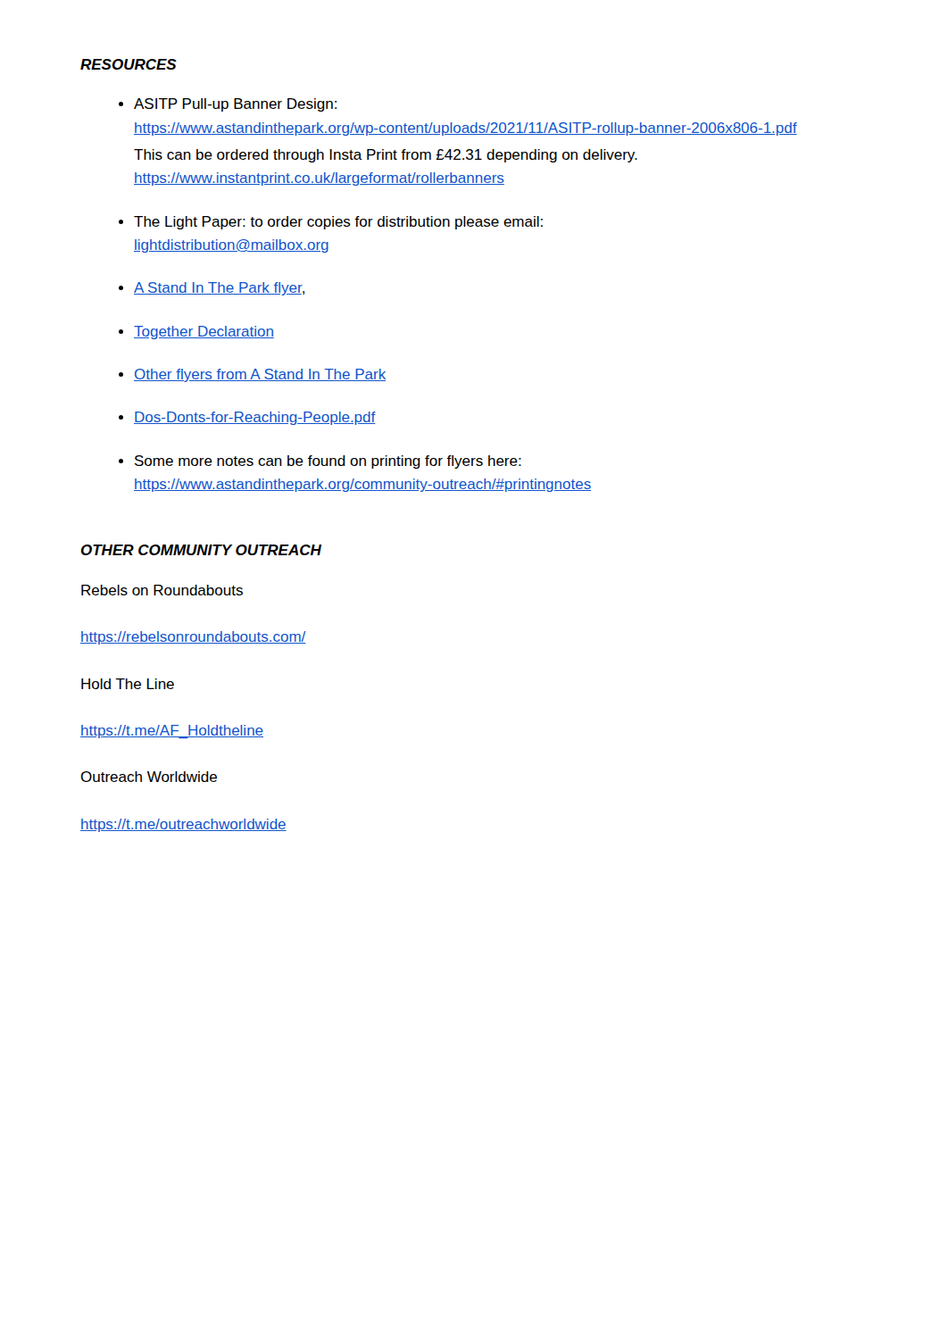RESOURCES
ASITP Pull-up Banner Design:
https://www.astandinthepark.org/wp-content/uploads/2021/11/ASITP-rollup-banner-2006x806-1.pdf
This can be ordered through Insta Print from £42.31 depending on delivery.
https://www.instantprint.co.uk/largeformat/rollerbanners
The Light Paper: to order copies for distribution please email:
lightdistribution@mailbox.org
A Stand In The Park flyer,
Together Declaration
Other flyers from A Stand In The Park
Dos-Donts-for-Reaching-People.pdf
Some more notes can be found on printing for flyers here:
https://www.astandinthepark.org/community-outreach/#printingnotes
OTHER COMMUNITY OUTREACH
Rebels on Roundabouts
https://rebelsonroundabouts.com/
Hold The Line
https://t.me/AF_Holdtheline
Outreach Worldwide
https://t.me/outreachworldwide